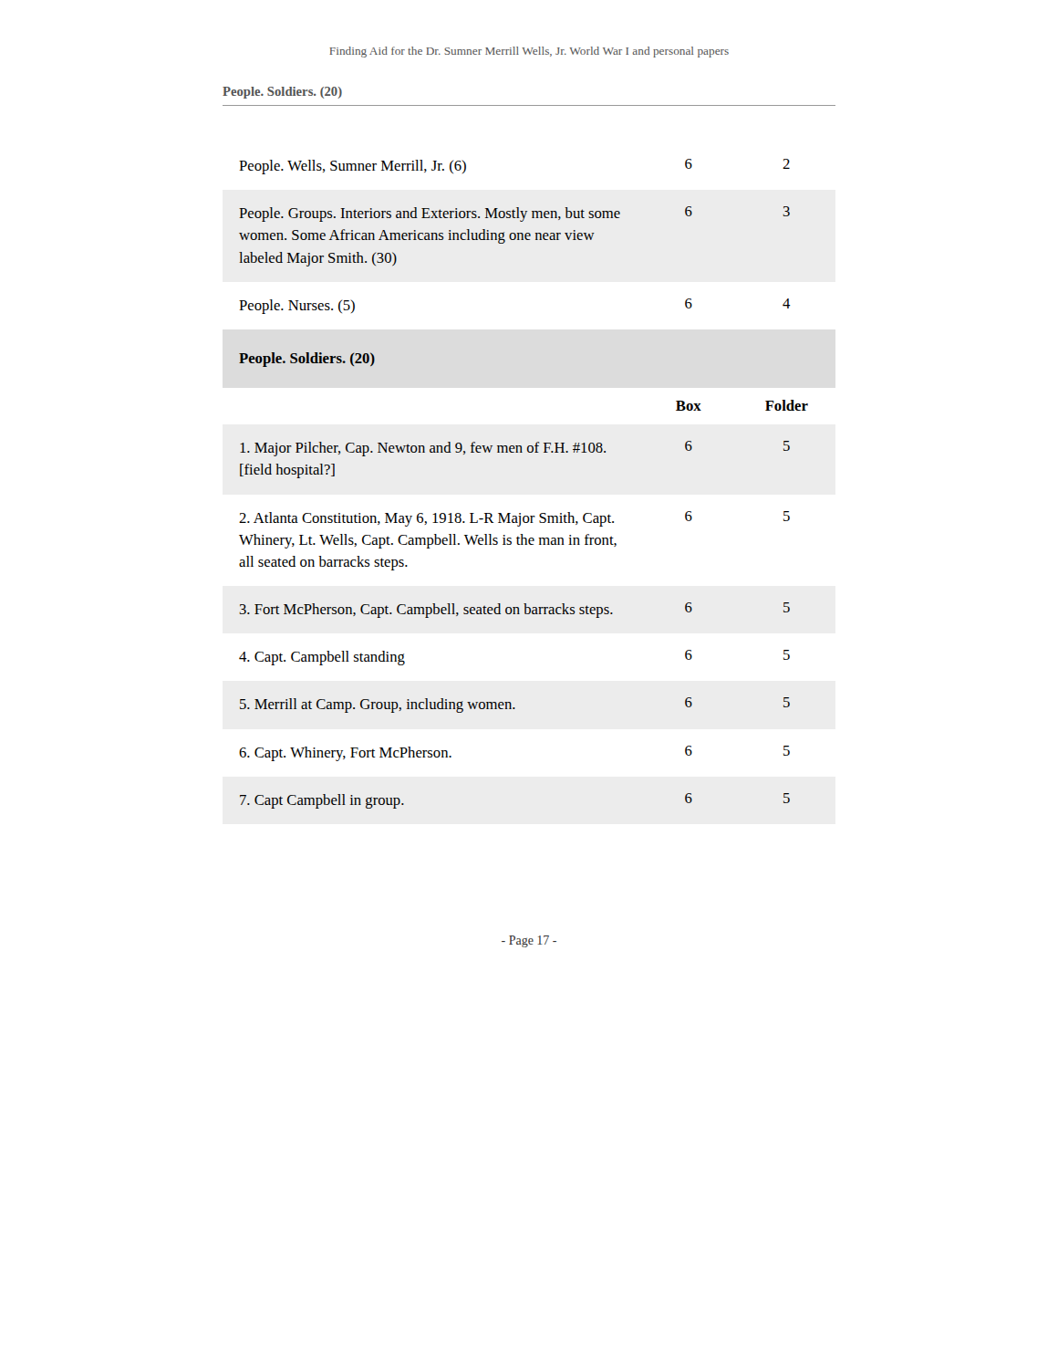Finding Aid for the Dr. Sumner Merrill Wells, Jr. World War I and personal papers
People. Soldiers. (20)
| People. Wells, Sumner Merrill, Jr. (6) | 6 | 2 |
| People. Groups. Interiors and Exteriors. Mostly men, but some women. Some African Americans including one near view labeled Major Smith. (30) | 6 | 3 |
| People. Nurses. (5) | 6 | 4 |
| People. Soldiers. (20) |
| | Box | Folder |
| 1. Major Pilcher, Cap. Newton and 9, few men of F.H. #108. [field hospital?] | 6 | 5 |
| 2. Atlanta Constitution, May 6, 1918. L-R Major Smith, Capt. Whinery, Lt. Wells, Capt. Campbell. Wells is the man in front, all seated on barracks steps. | 6 | 5 |
| 3. Fort McPherson, Capt. Campbell, seated on barracks steps. | 6 | 5 |
| 4. Capt. Campbell standing | 6 | 5 |
| 5. Merrill at Camp. Group, including women. | 6 | 5 |
| 6. Capt. Whinery, Fort McPherson. | 6 | 5 |
| 7. Capt Campbell in group. | 6 | 5 |
- Page 17 -